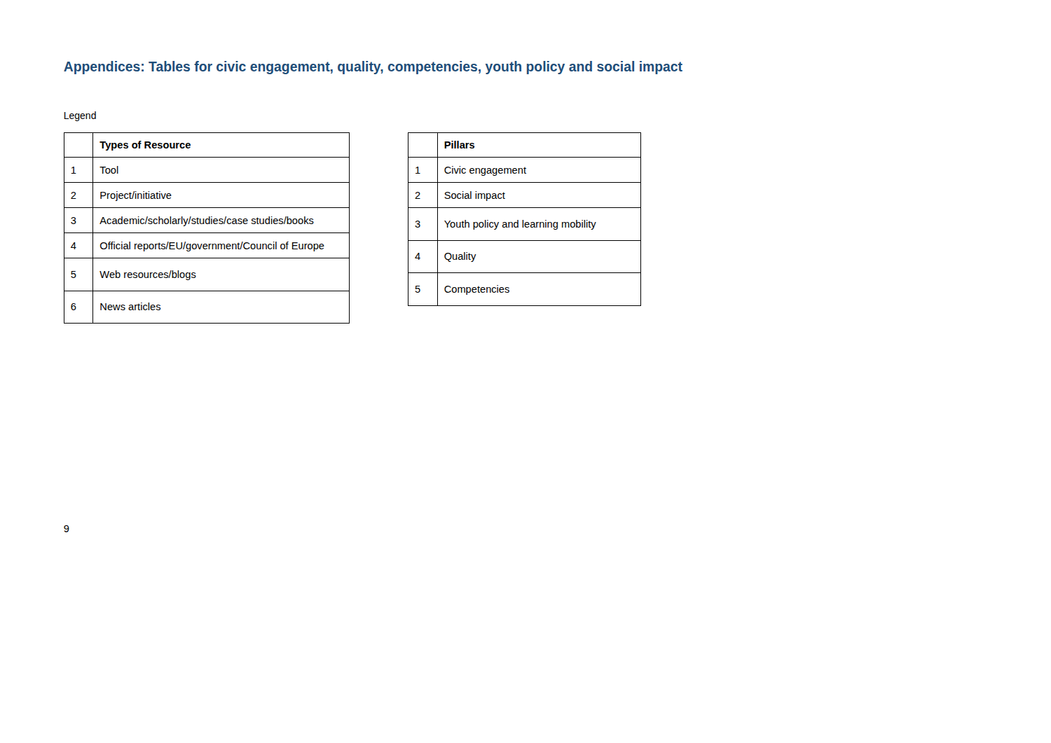Appendices: Tables for civic engagement, quality, competencies, youth policy and social impact
Legend
| | Types of Resource |
| --- | --- |
| 1 | Tool |
| 2 | Project/initiative |
| 3 | Academic/scholarly/studies/case studies/books |
| 4 | Official reports/EU/government/Council of Europe |
| 5 | Web resources/blogs |
| 6 | News articles |
| | Pillars |
| --- | --- |
| 1 | Civic engagement |
| 2 | Social impact |
| 3 | Youth policy and learning mobility |
| 4 | Quality |
| 5 | Competencies |
9